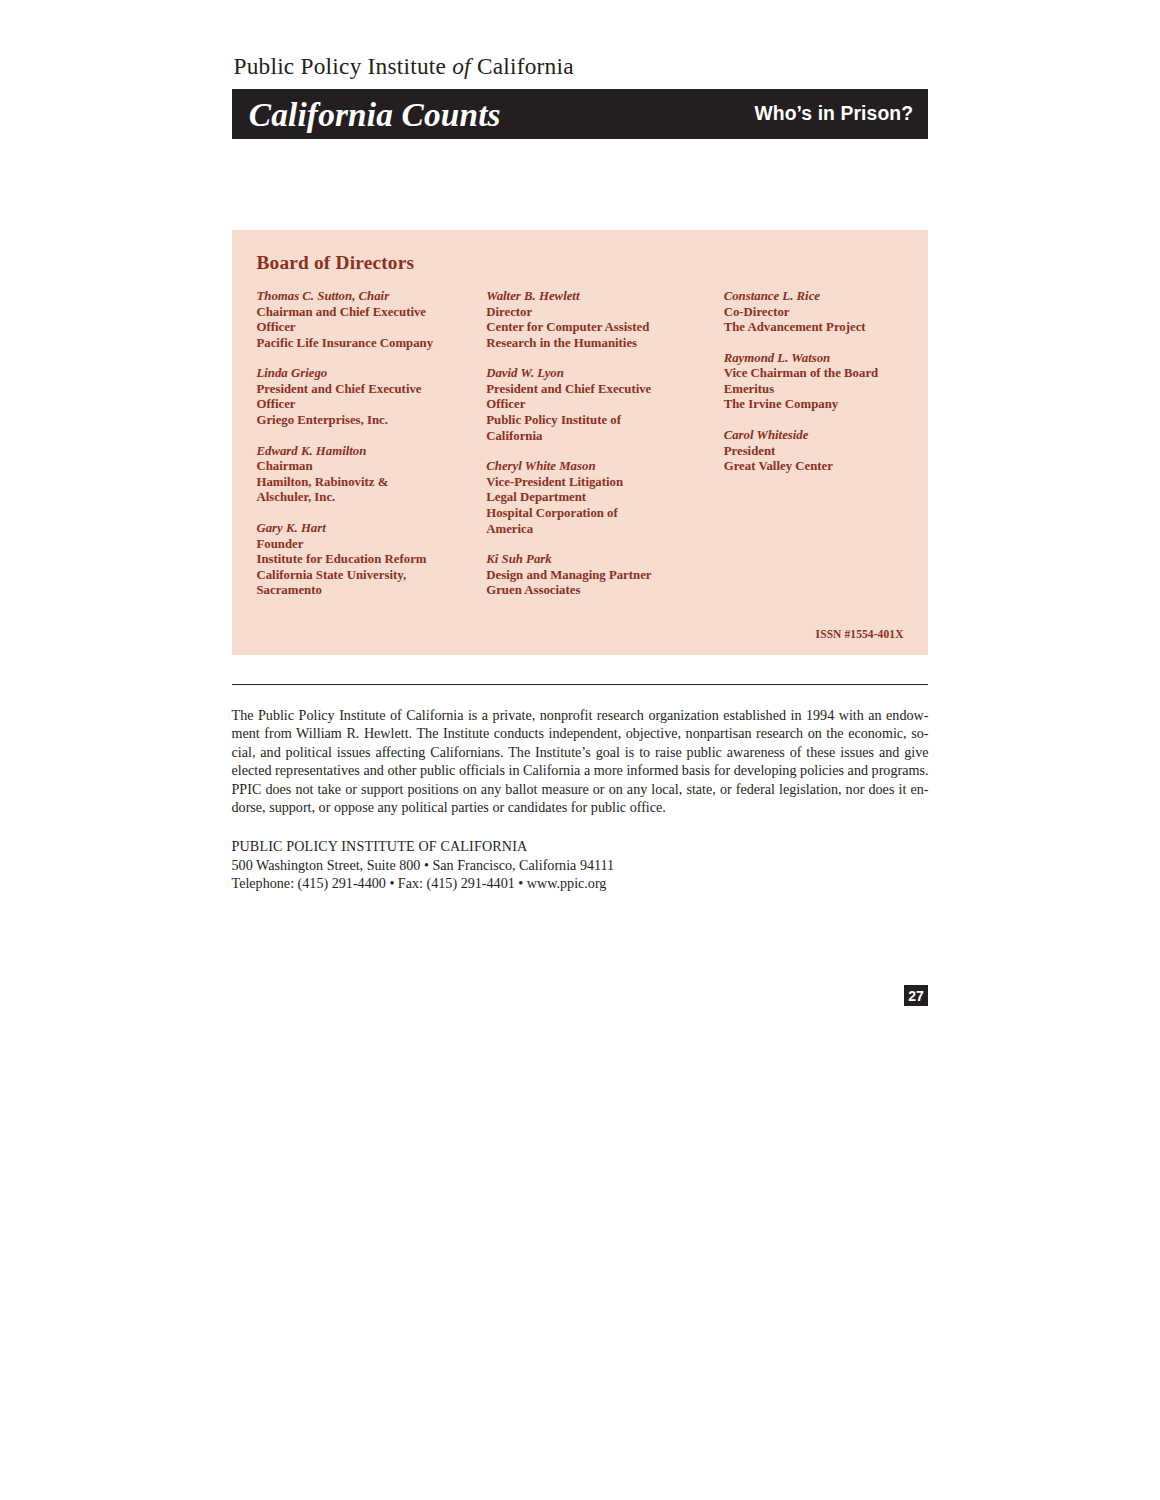Public Policy Institute of California
California Counts
Who’s in Prison?
Board of Directors
Thomas C. Sutton, Chair
Chairman and Chief Executive Officer
Pacific Life Insurance Company
Linda Griego
President and Chief Executive Officer
Griego Enterprises, Inc.
Edward K. Hamilton
Chairman
Hamilton, Rabinovitz & Alschuler, Inc.
Gary K. Hart
Founder
Institute for Education Reform
California State University, Sacramento
Walter B. Hewlett
Director
Center for Computer Assisted
Research in the Humanities
David W. Lyon
President and Chief Executive Officer
Public Policy Institute of California
Cheryl White Mason
Vice-President Litigation
Legal Department
Hospital Corporation of America
Ki Suh Park
Design and Managing Partner
Gruen Associates
Constance L. Rice
Co-Director
The Advancement Project
Raymond L. Watson
Vice Chairman of the Board Emeritus
The Irvine Company
Carol Whiteside
President
Great Valley Center
ISSN #1554-401X
The Public Policy Institute of California is a private, nonprofit research organization established in 1994 with an endowment from William R. Hewlett. The Institute conducts independent, objective, nonpartisan research on the economic, social, and political issues affecting Californians. The Institute’s goal is to raise public awareness of these issues and give elected representatives and other public officials in California a more informed basis for developing policies and programs. PPIC does not take or support positions on any ballot measure or on any local, state, or federal legislation, nor does it endorse, support, or oppose any political parties or candidates for public office.
PUBLIC POLICY INSTITUTE OF CALIFORNIA
500 Washington Street, Suite 800 • San Francisco, California 94111
Telephone: (415) 291-4400 • Fax: (415) 291-4401 • www.ppic.org
27